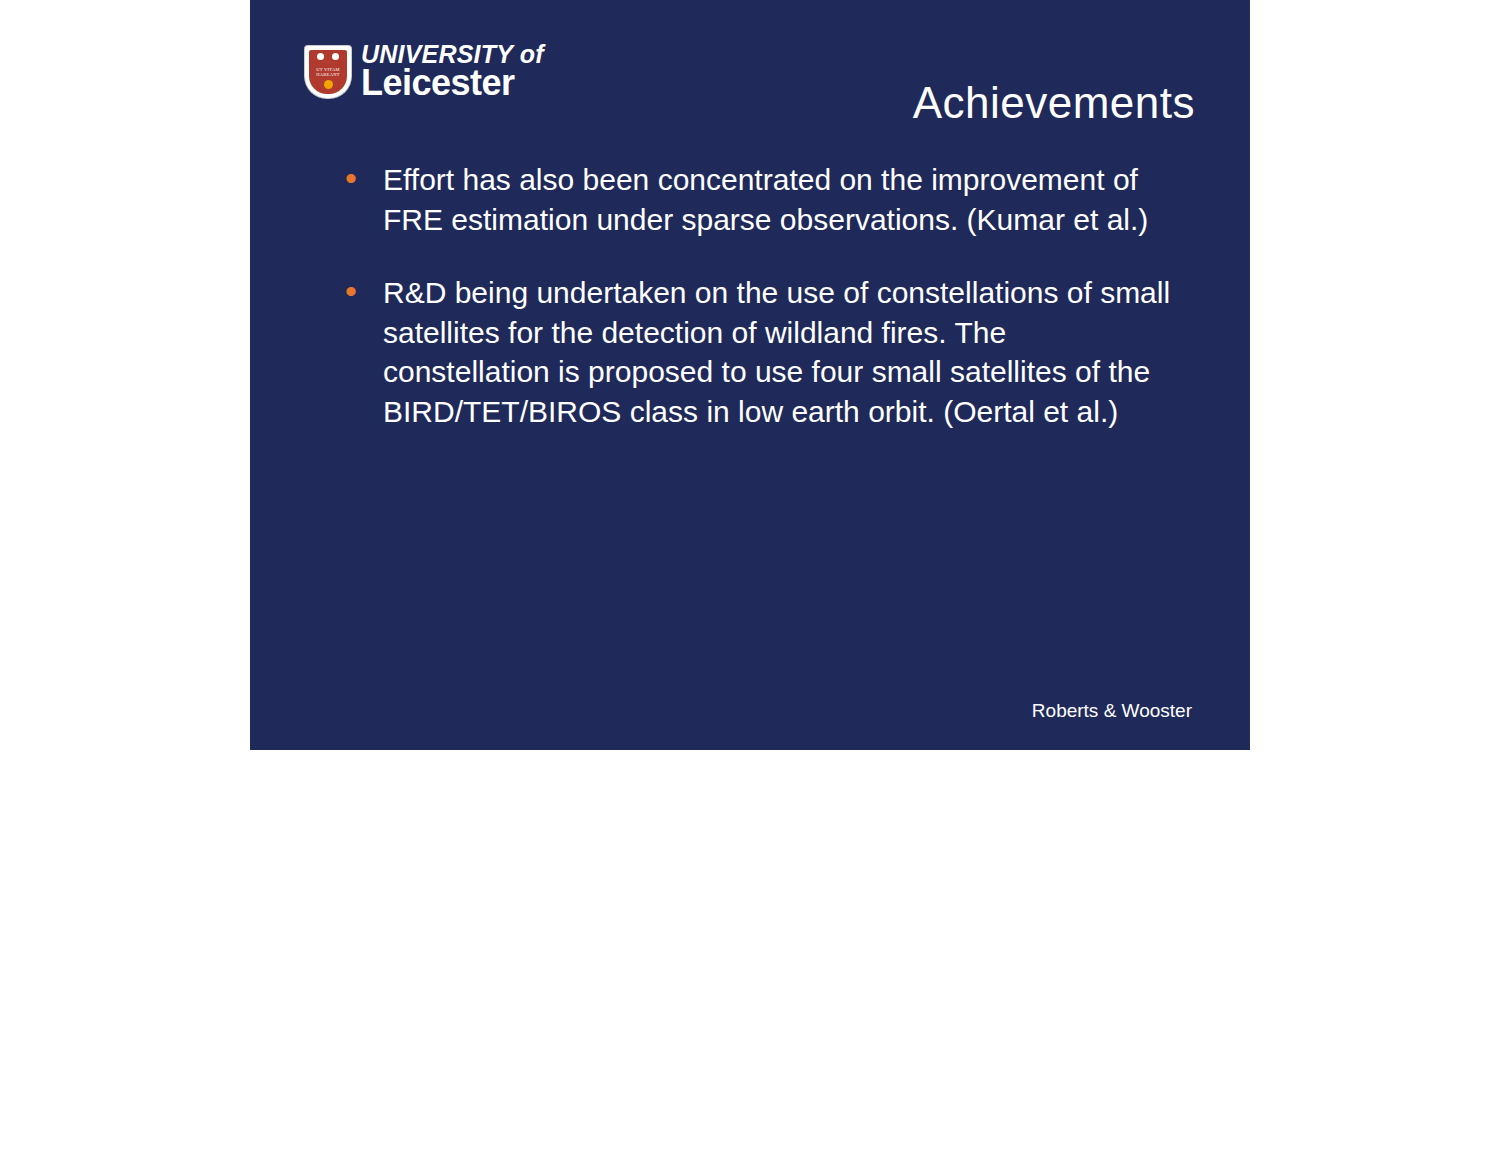UT VITAM
HABEANT
UNIVERSITY of
Leicester
Achievements
Effort has also been concentrated on the improvement of FRE estimation under sparse observations. (Kumar et al.)
R&D being undertaken on the use of constellations of small satellites for the detection of wildland fires. The constellation is proposed to use four small satellites of the BIRD/TET/BIROS class in low earth orbit. (Oertal et al.)
Roberts & Wooster